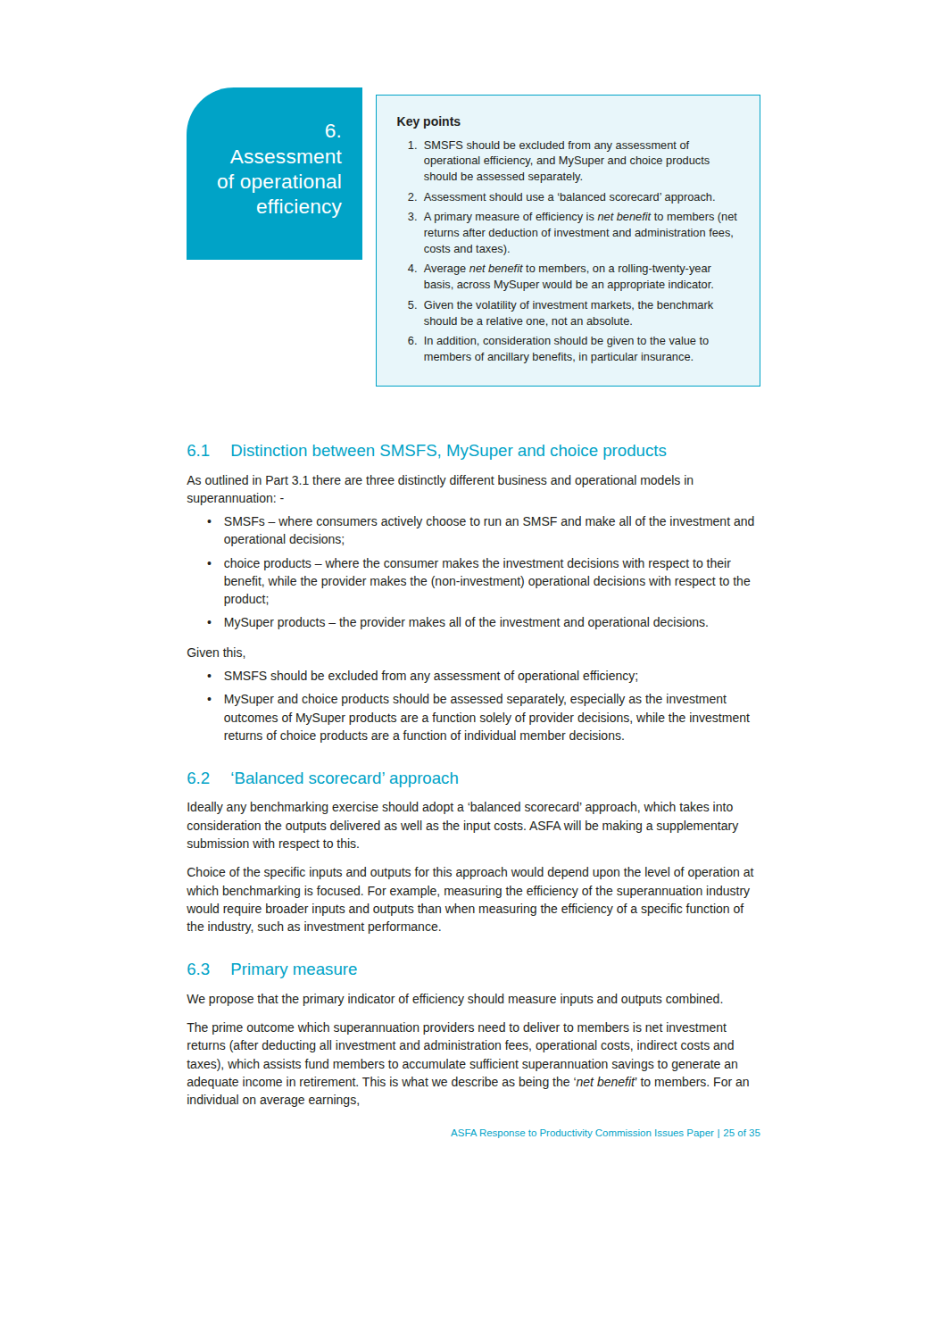6. Assessment
of operational
efficiency
Key points
SMSFS should be excluded from any assessment of operational efficiency, and MySuper and choice products should be assessed separately.
Assessment should use a ‘balanced scorecard’ approach.
A primary measure of efficiency is net benefit to members (net returns after deduction of investment and administration fees, costs and taxes).
Average net benefit to members, on a rolling-twenty-year basis, across MySuper would be an appropriate indicator.
Given the volatility of investment markets, the benchmark should be a relative one, not an absolute.
In addition, consideration should be given to the value to members of ancillary benefits, in particular insurance.
6.1 Distinction between SMSFS, MySuper and choice products
As outlined in Part 3.1 there are three distinctly different business and operational models in superannuation: -
SMSFs – where consumers actively choose to run an SMSF and make all of the investment and operational decisions;
choice products – where the consumer makes the investment decisions with respect to their benefit, while the provider makes the (non-investment) operational decisions with respect to the product;
MySuper products – the provider makes all of the investment and operational decisions.
Given this,
SMSFS should be excluded from any assessment of operational efficiency;
MySuper and choice products should be assessed separately, especially as the investment outcomes of MySuper products are a function solely of provider decisions, while the investment returns of choice products are a function of individual member decisions.
6.2‘Balanced scorecard’ approach
Ideally any benchmarking exercise should adopt a ‘balanced scorecard’ approach, which takes into consideration the outputs delivered as well as the input costs. ASFA will be making a supplementary submission with respect to this.
Choice of the specific inputs and outputs for this approach would depend upon the level of operation at which benchmarking is focused. For example, measuring the efficiency of the superannuation industry would require broader inputs and outputs than when measuring the efficiency of a specific function of the industry, such as investment performance.
6.3 Primary measure
We propose that the primary indicator of efficiency should measure inputs and outputs combined.
The prime outcome which superannuation providers need to deliver to members is net investment returns (after deducting all investment and administration fees, operational costs, indirect costs and taxes), which assists fund members to accumulate sufficient superannuation savings to generate an adequate income in retirement. This is what we describe as being the ‘net benefit’ to members. For an individual on average earnings,
ASFA Response to Productivity Commission Issues Paper|25 of 35